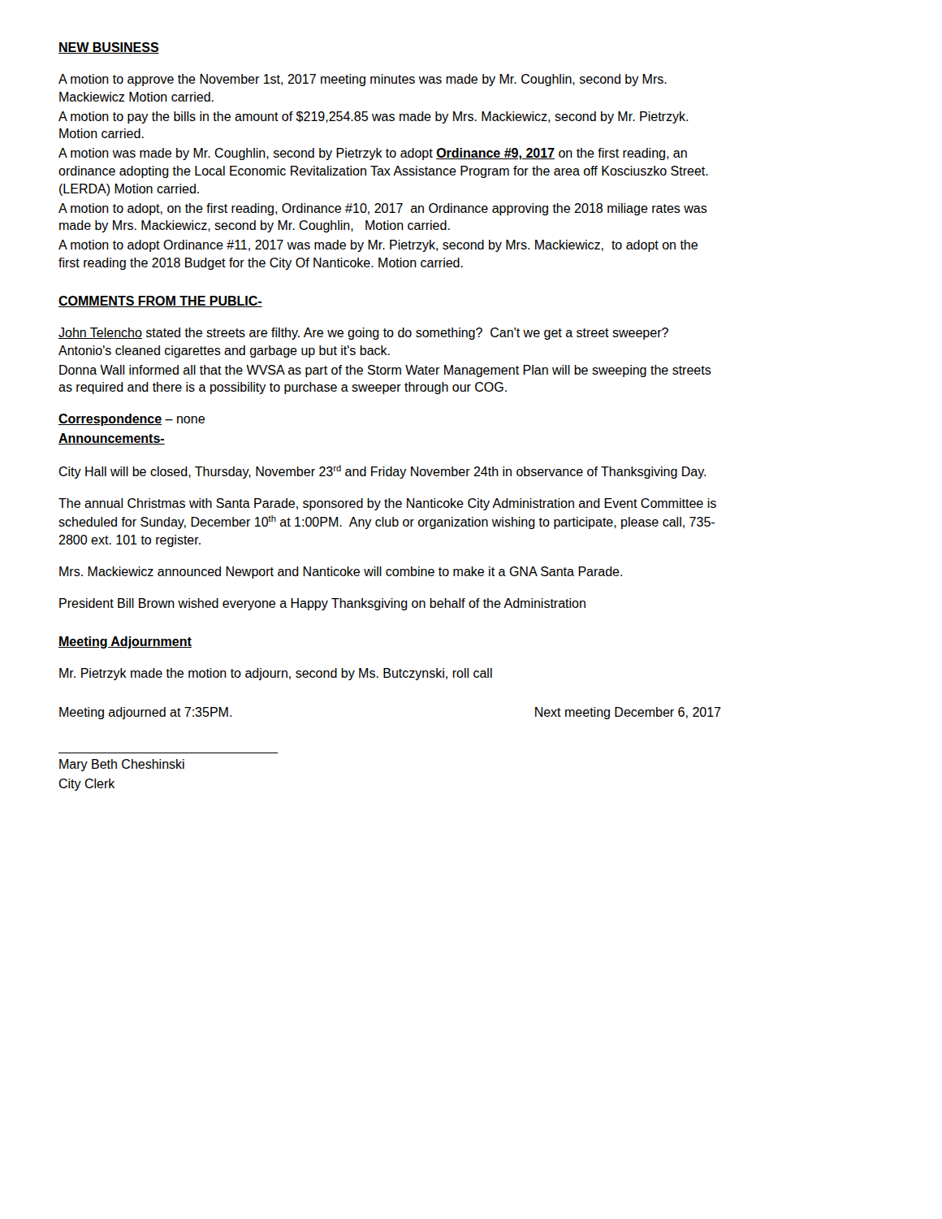NEW BUSINESS
A motion to approve the November 1st, 2017 meeting minutes was made by Mr. Coughlin, second by Mrs. Mackiewicz Motion carried.
A motion to pay the bills in the amount of $219,254.85 was made by Mrs. Mackiewicz, second by Mr. Pietrzyk. Motion carried.
A motion was made by Mr. Coughlin, second by Pietrzyk to adopt Ordinance #9, 2017 on the first reading, an ordinance adopting the Local Economic Revitalization Tax Assistance Program for the area off Kosciuszko Street. (LERDA) Motion carried.
A motion to adopt, on the first reading, Ordinance #10, 2017 an Ordinance approving the 2018 miliage rates was made by Mrs. Mackiewicz, second by Mr. Coughlin, Motion carried.
A motion to adopt Ordinance #11, 2017 was made by Mr. Pietrzyk, second by Mrs. Mackiewicz, to adopt on the first reading the 2018 Budget for the City Of Nanticoke. Motion carried.
COMMENTS FROM THE PUBLIC-
John Telencho stated the streets are filthy. Are we going to do something? Can't we get a street sweeper? Antonio's cleaned cigarettes and garbage up but it's back.
Donna Wall informed all that the WVSA as part of the Storm Water Management Plan will be sweeping the streets as required and there is a possibility to purchase a sweeper through our COG.
Correspondence – none
Announcements-
City Hall will be closed, Thursday, November 23rd and Friday November 24th in observance of Thanksgiving Day.
The annual Christmas with Santa Parade, sponsored by the Nanticoke City Administration and Event Committee is scheduled for Sunday, December 10th at 1:00PM. Any club or organization wishing to participate, please call, 735-2800 ext. 101 to register.
Mrs. Mackiewicz announced Newport and Nanticoke will combine to make it a GNA Santa Parade.
President Bill Brown wished everyone a Happy Thanksgiving on behalf of the Administration
Meeting Adjournment
Mr. Pietrzyk made the motion to adjourn, second by Ms. Butczynski, roll call
Meeting adjourned at 7:35PM. Next meeting December 6, 2017
Mary Beth Cheshinski
City Clerk